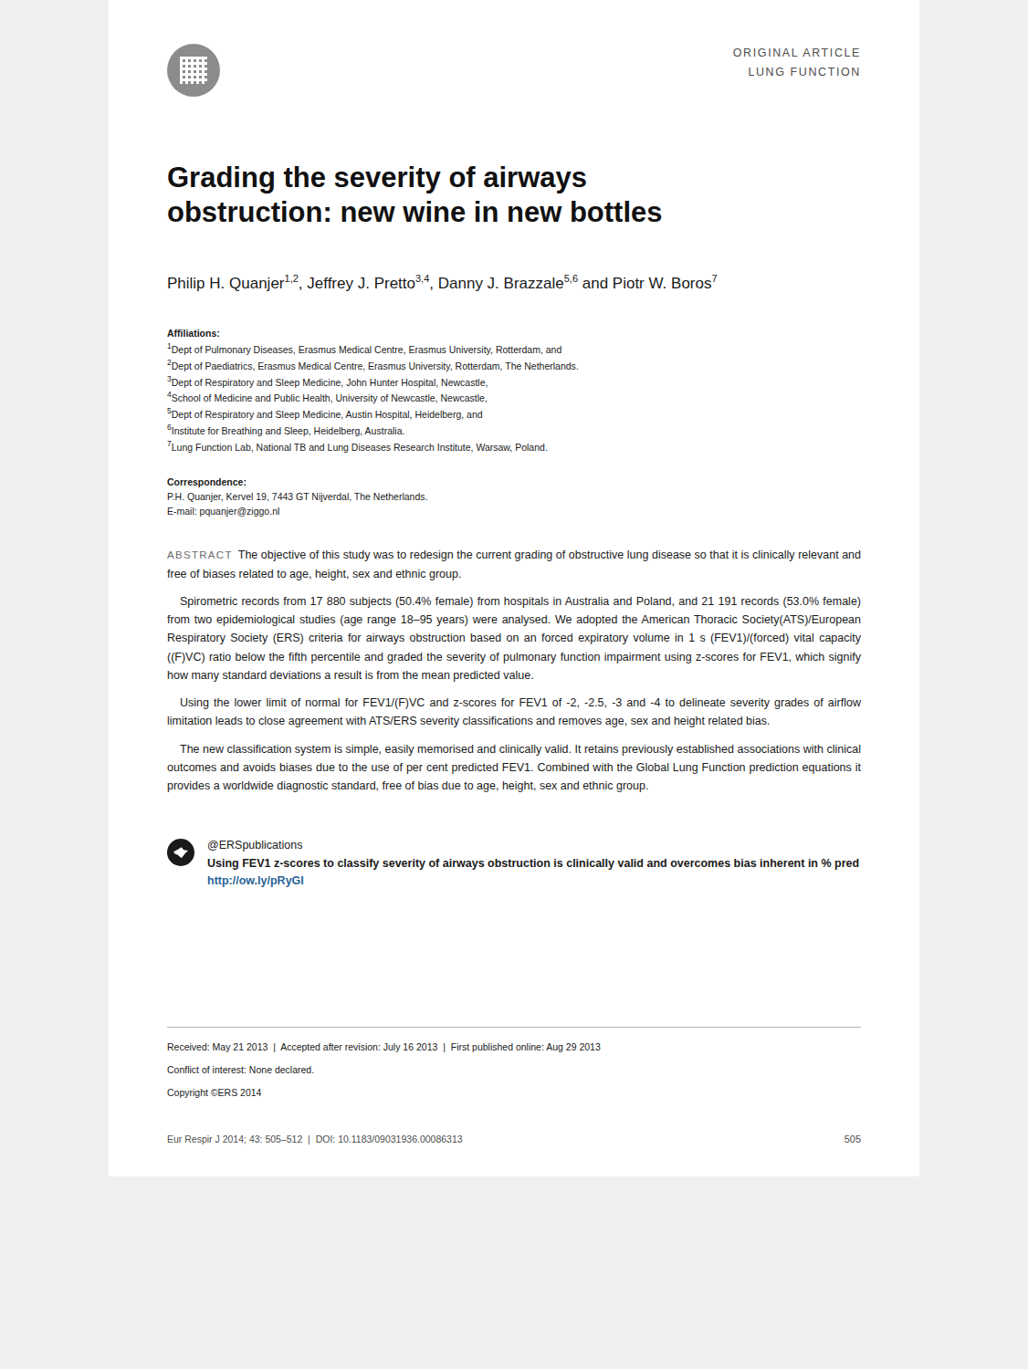Original Article
Lung Function
Grading the severity of airways
obstruction: new wine in new bottles
Philip H. Quanjer1,2, Jeffrey J. Pretto3,4, Danny J. Brazzale5,6 and Piotr W. Boros7
Affiliations:
1Dept of Pulmonary Diseases, Erasmus Medical Centre, Erasmus University, Rotterdam, and
2Dept of Paediatrics, Erasmus Medical Centre, Erasmus University, Rotterdam, The Netherlands.
3Dept of Respiratory and Sleep Medicine, John Hunter Hospital, Newcastle,
4School of Medicine and Public Health, University of Newcastle, Newcastle,
5Dept of Respiratory and Sleep Medicine, Austin Hospital, Heidelberg, and
6Institute for Breathing and Sleep, Heidelberg, Australia.
7Lung Function Lab, National TB and Lung Diseases Research Institute, Warsaw, Poland.
Correspondence:
P.H. Quanjer, Kervel 19, 7443 GT Nijverdal, The Netherlands.
E-mail: pquanjer@ziggo.nl
ABSTRACTThe objective of this study was to redesign the current grading of obstructive lung disease so that it is clinically relevant and free of biases related to age, height, sex and ethnic group.
Spirometric records from 17 880 subjects (50.4% female) from hospitals in Australia and Poland, and 21 191 records (53.0% female) from two epidemiological studies (age range 18–95 years) were analysed. We adopted the American Thoracic Society(ATS)/European Respiratory Society (ERS) criteria for airways obstruction based on an forced expiratory volume in 1 s (FEV1)/(forced) vital capacity ((F)VC) ratio below the fifth percentile and graded the severity of pulmonary function impairment using z-scores for FEV1, which signify how many standard deviations a result is from the mean predicted value.
Using the lower limit of normal for FEV1/(F)VC and z-scores for FEV1 of -2, -2.5, -3 and -4 to delineate severity grades of airflow limitation leads to close agreement with ATS/ERS severity classifications and removes age, sex and height related bias.
The new classification system is simple, easily memorised and clinically valid. It retains previously established associations with clinical outcomes and avoids biases due to the use of per cent predicted FEV1. Combined with the Global Lung Function prediction equations it provides a worldwide diagnostic standard, free of bias due to age, height, sex and ethnic group.
@ERSpublications
Using FEV1 z-scores to classify severity of airways obstruction is clinically valid and overcomes bias inherent in % pred http://ow.ly/pRyGI
Received: May 21 2013 | Accepted after revision: July 16 2013 | First published online: Aug 29 2013
Conflict of interest: None declared.
Copyright ©ERS 2014
Eur Respir J 2014; 43: 505–512 | DOI: 10.1183/09031936.00086313 505